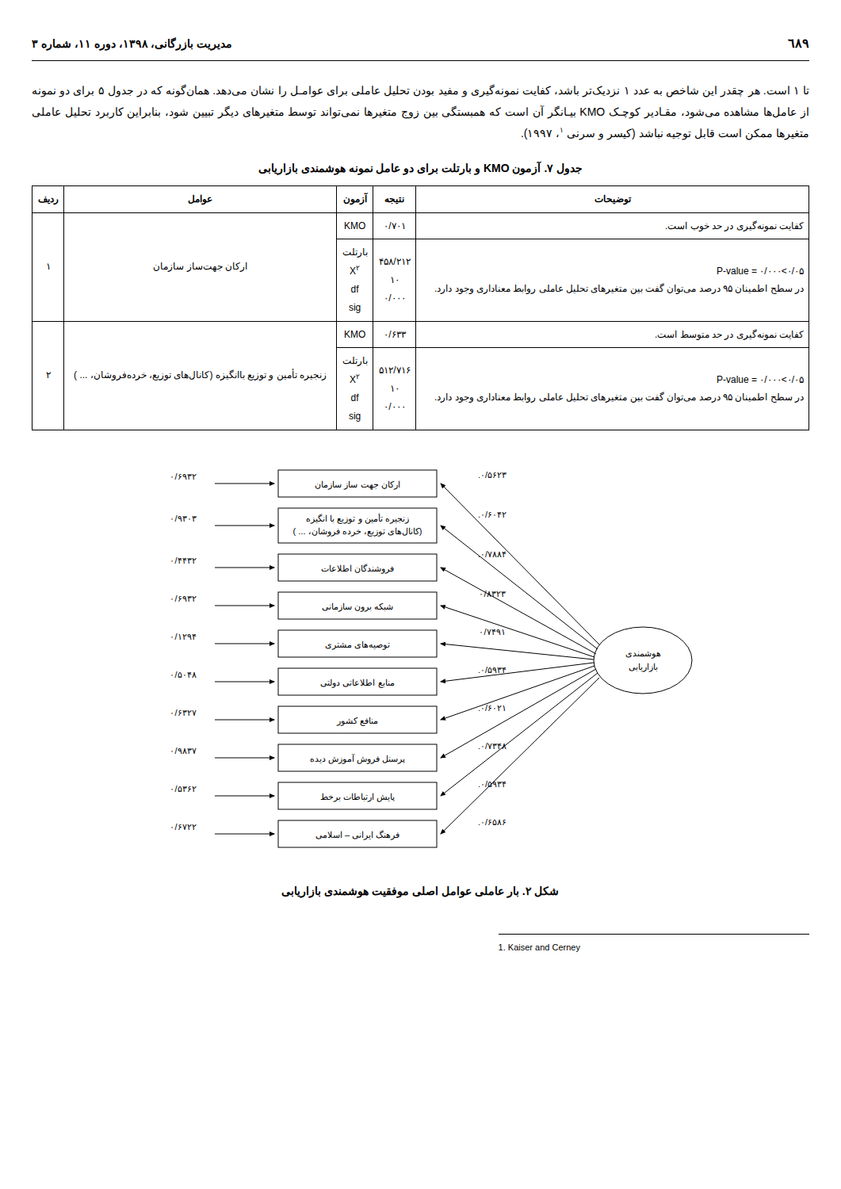٦٨٩ مدیریت بازرگانی، ۱۳۹۸، دوره ۱۱، شماره ۳
تا ۱ است. هر چقدر این شاخص به عدد ۱ نزدیک‌تر باشد، کفایت نمونه‌گیری و مفید بودن تحلیل عاملی برای عوامـل را نشان می‌دهد. همان‌گونه که در جدول ۵ برای دو نمونه از عامل‌ها مشاهده می‌شود، مقـادیر کوچـک KMO بیـانگر آن است که همبستگی بین زوج متغیرها نمی‌تواند توسط متغیرهای دیگر تبیین شود، بنابراین کاربرد تحلیل عاملی متغیرها ممکن است قابل توجیه نباشد (کیسر و سرنی ۱، ۱۹۹۷).
جدول ۷. آزمون KMO و بارتلت برای دو عامل نمونه هوشمندی بازاریابی
| توضیحات | نتیجه | آزمون | عوامل | ردیف |
| --- | --- | --- | --- | --- |
| کفایت نمونه‌گیری در حد خوب است. | ۰/۷۰۱ | KMO | ارکان جهت‌ساز سازمان | ۱ |
| P-value = ۰/۰۰۰<۰/۰۵ در سطح اطمینان ۹۵ درصد می‌توان گفت بین متغیرهای تحلیل عاملی روابط معناداری وجود دارد. | ۴۵۸/۲۱۲ ۱۰ ۰/۰۰۰ | بارتلت X ۲ df sig |
| کفایت نمونه‌گیری در حد متوسط است. | ۰/۶۳۳ | KMO | زنجیره تأمین و توزیع باانگیزه (کانال‌های توزیع، خرده‌فروشان، ... ) | ۲ |
| P-value = ۰/۰۰۰<۰/۰۵ در سطح اطمینان ۹۵ درصد می‌توان گفت بین متغیرهای تحلیل عاملی روابط معناداری وجود دارد. | ۵۱۲/۷۱۶ ۱۰ ۰/۰۰۰ | بارتلت X ۲ df sig |
هوشمندی بازاریابی ارکان جهت ساز سازمان زنجیره تأمین و توزیع با انگیزه (کانال‌های توزیع، خرده فروشان، ... ) فروشندگان اطلاعات شبکه برون سازمانی توصیه‌های مشتری منابع اطلاعاتی دولتی منافع کشور پرسنل فروش آموزش دیده پایش ارتباطات برخط فرهنگ ایرانی – اسلامی ۰/۵۶۲۳. ۰/۶۰۴۲. ۰/۷۸۸۴. ۰/۸۳۲۳ ۰/۷۴۹۱ ۰/۵۹۳۴. ۰/۶۰۲۱. ۰/۷۳۴۸. ۰/۵۹۳۴. ۰/۶۵۸۶. ۰/۶۹۳۲ ۰/۹۳۰۳ ۰/۴۴۳۲ ۰/۶۹۳۲ ۰/۱۲۹۴ ۰/۵۰۴۸ ۰/۶۳۲۷ ۰/۹۸۳۷ ۰/۵۳۶۲ ۰/۶۷۲۲
شکل ۲. بار عاملی عوامل اصلی موفقیت هوشمندی بازاریابی
1. Kaiser and Cerney